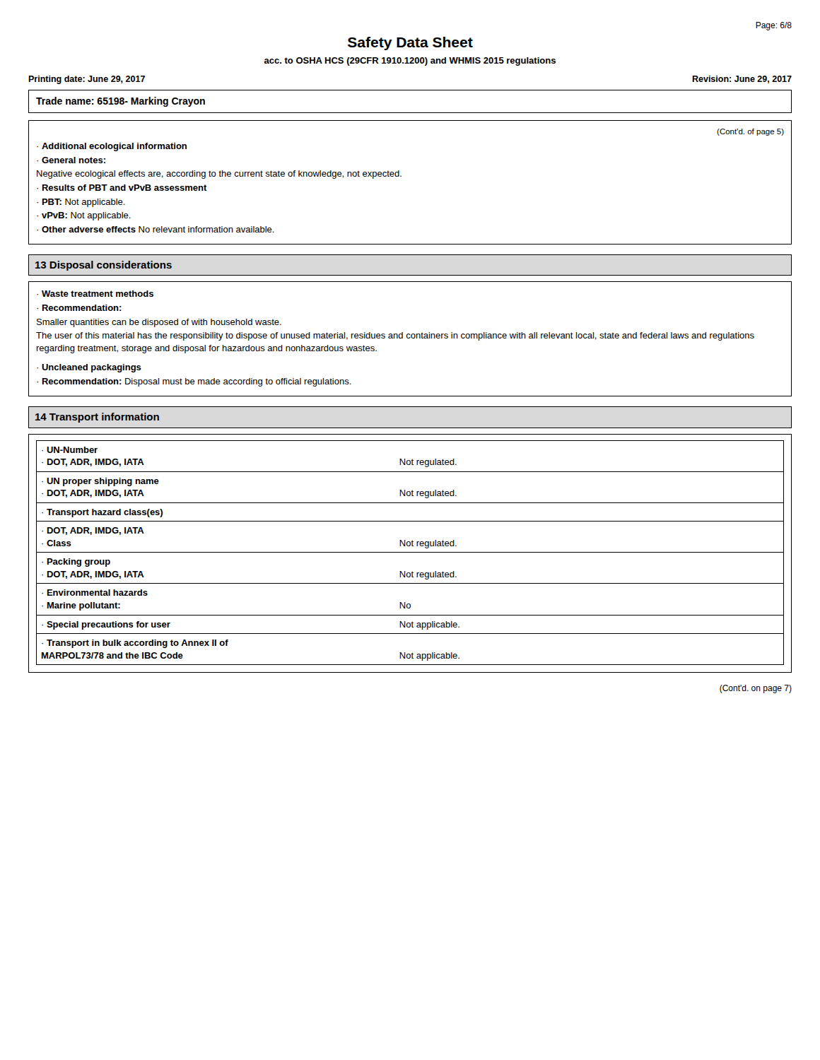Page: 6/8
Safety Data Sheet
acc. to OSHA HCS (29CFR 1910.1200) and WHMIS 2015 regulations
Printing date: June 29, 2017
Revision: June 29, 2017
Trade name: 65198- Marking Crayon
(Cont'd. of page 5)
Additional ecological information
General notes:
Negative ecological effects are, according to the current state of knowledge, not expected.
Results of PBT and vPvB assessment
PBT: Not applicable.
vPvB: Not applicable.
Other adverse effects No relevant information available.
13 Disposal considerations
Waste treatment methods
Recommendation:
Smaller quantities can be disposed of with household waste.
The user of this material has the responsibility to dispose of unused material, residues and containers in compliance with all relevant local, state and federal laws and regulations regarding treatment, storage and disposal for hazardous and nonhazardous wastes.
Uncleaned packagings
Recommendation: Disposal must be made according to official regulations.
14 Transport information
| UN-Number DOT, ADR, IMDG, IATA | Not regulated. |
| UN proper shipping name DOT, ADR, IMDG, IATA | Not regulated. |
| Transport hazard class(es) | |
| DOT, ADR, IMDG, IATA Class | Not regulated. |
| Packing group DOT, ADR, IMDG, IATA | Not regulated. |
| Environmental hazards Marine pollutant: | No |
| Special precautions for user | Not applicable. |
| Transport in bulk according to Annex II of MARPOL73/78 and the IBC Code | Not applicable. |
(Cont'd. on page 7)